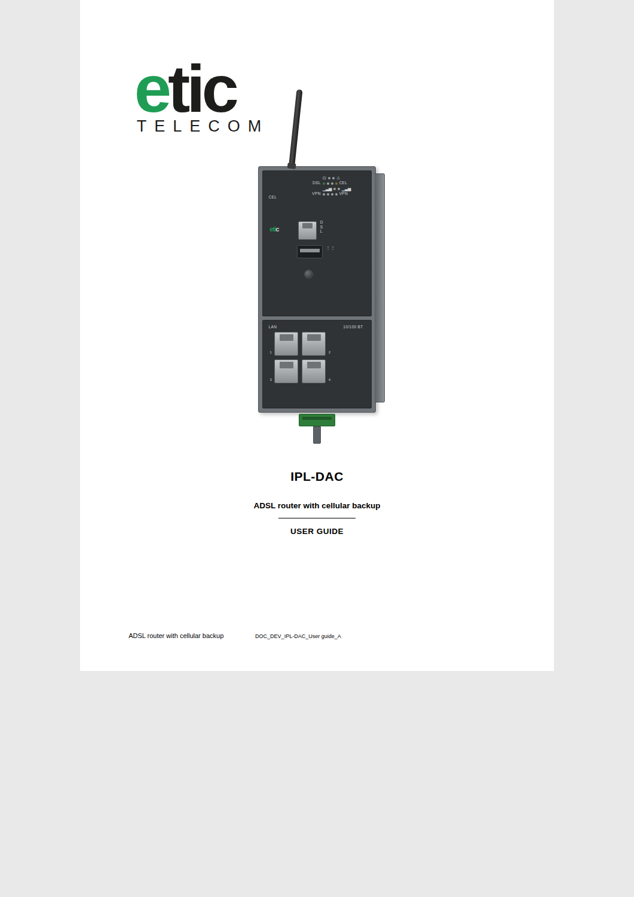etic TELECOM
⏻ ⚠
DSL CEL
▁▃▅ ▁▃▅
VPN VPN
CEL
etic
D
S
L
⋮⋮
LAN 10/100 BT
1
2
3
4
IPL-DAC
ADSL router with cellular backup
USER GUIDE
ADSL router with cellular backup DOC_DEV_IPL-DAC_User guide_A